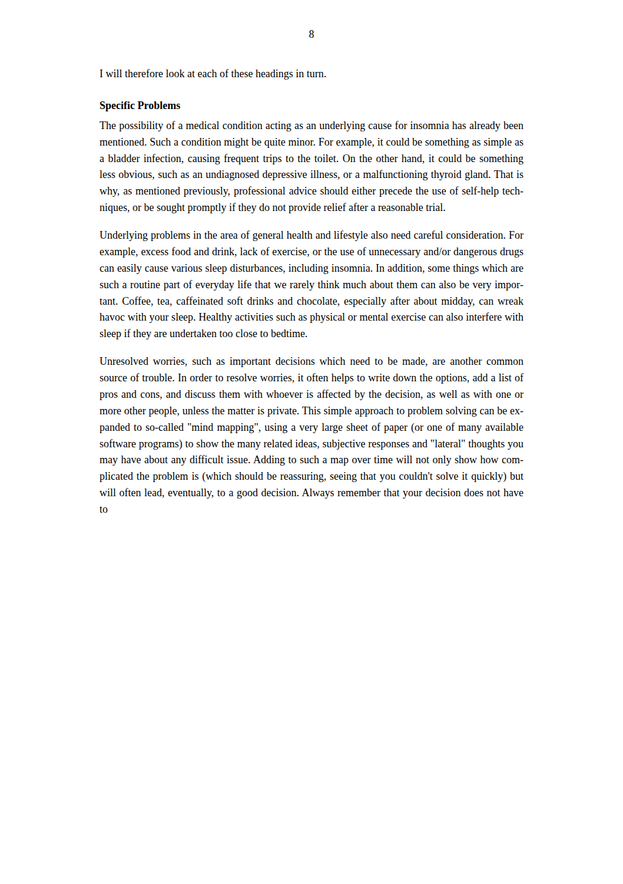8
I will therefore look at each of these headings in turn.
Specific Problems
The possibility of a medical condition acting as an underlying cause for insomnia has already been mentioned. Such a condition might be quite minor. For example, it could be something as simple as a bladder infection, causing frequent trips to the toilet. On the other hand, it could be something less obvious, such as an undiagnosed depressive illness, or a malfunctioning thyroid gland. That is why, as mentioned previously, professional advice should either precede the use of self-help techniques, or be sought promptly if they do not provide relief after a reasonable trial.
Underlying problems in the area of general health and lifestyle also need careful consideration. For example, excess food and drink, lack of exercise, or the use of unnecessary and/or dangerous drugs can easily cause various sleep disturbances, including insomnia. In addition, some things which are such a routine part of everyday life that we rarely think much about them can also be very important. Coffee, tea, caffeinated soft drinks and chocolate, especially after about midday, can wreak havoc with your sleep. Healthy activities such as physical or mental exercise can also interfere with sleep if they are undertaken too close to bedtime.
Unresolved worries, such as important decisions which need to be made, are another common source of trouble. In order to resolve worries, it often helps to write down the options, add a list of pros and cons, and discuss them with whoever is affected by the decision, as well as with one or more other people, unless the matter is private. This simple approach to problem solving can be expanded to so-called "mind mapping", using a very large sheet of paper (or one of many available software programs) to show the many related ideas, subjective responses and "lateral" thoughts you may have about any difficult issue. Adding to such a map over time will not only show how complicated the problem is (which should be reassuring, seeing that you couldn't solve it quickly) but will often lead, eventually, to a good decision. Always remember that your decision does not have to